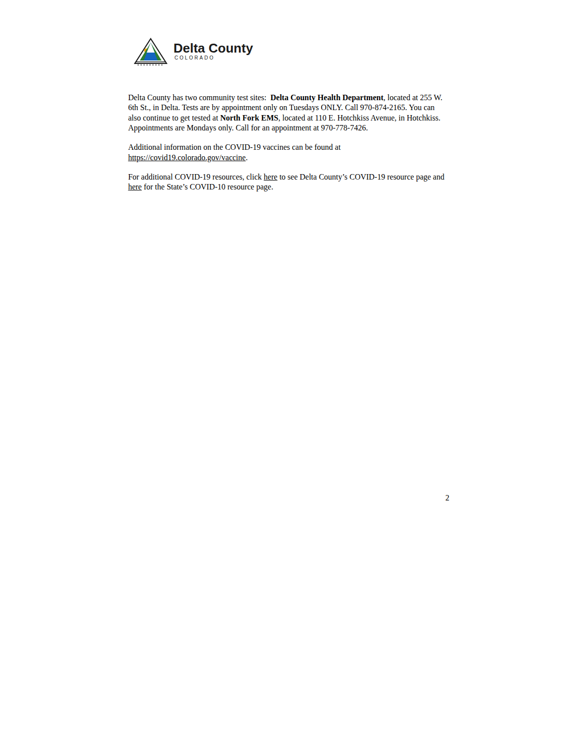Delta County COLORADO
Delta County has two community test sites: Delta County Health Department, located at 255 W. 6th St., in Delta. Tests are by appointment only on Tuesdays ONLY. Call 970-874-2165. You can also continue to get tested at North Fork EMS, located at 110 E. Hotchkiss Avenue, in Hotchkiss. Appointments are Mondays only. Call for an appointment at 970-778-7426.
Additional information on the COVID-19 vaccines can be found at https://covid19.colorado.gov/vaccine.
For additional COVID-19 resources, click here to see Delta County’s COVID-19 resource page and here for the State’s COVID-10 resource page.
2